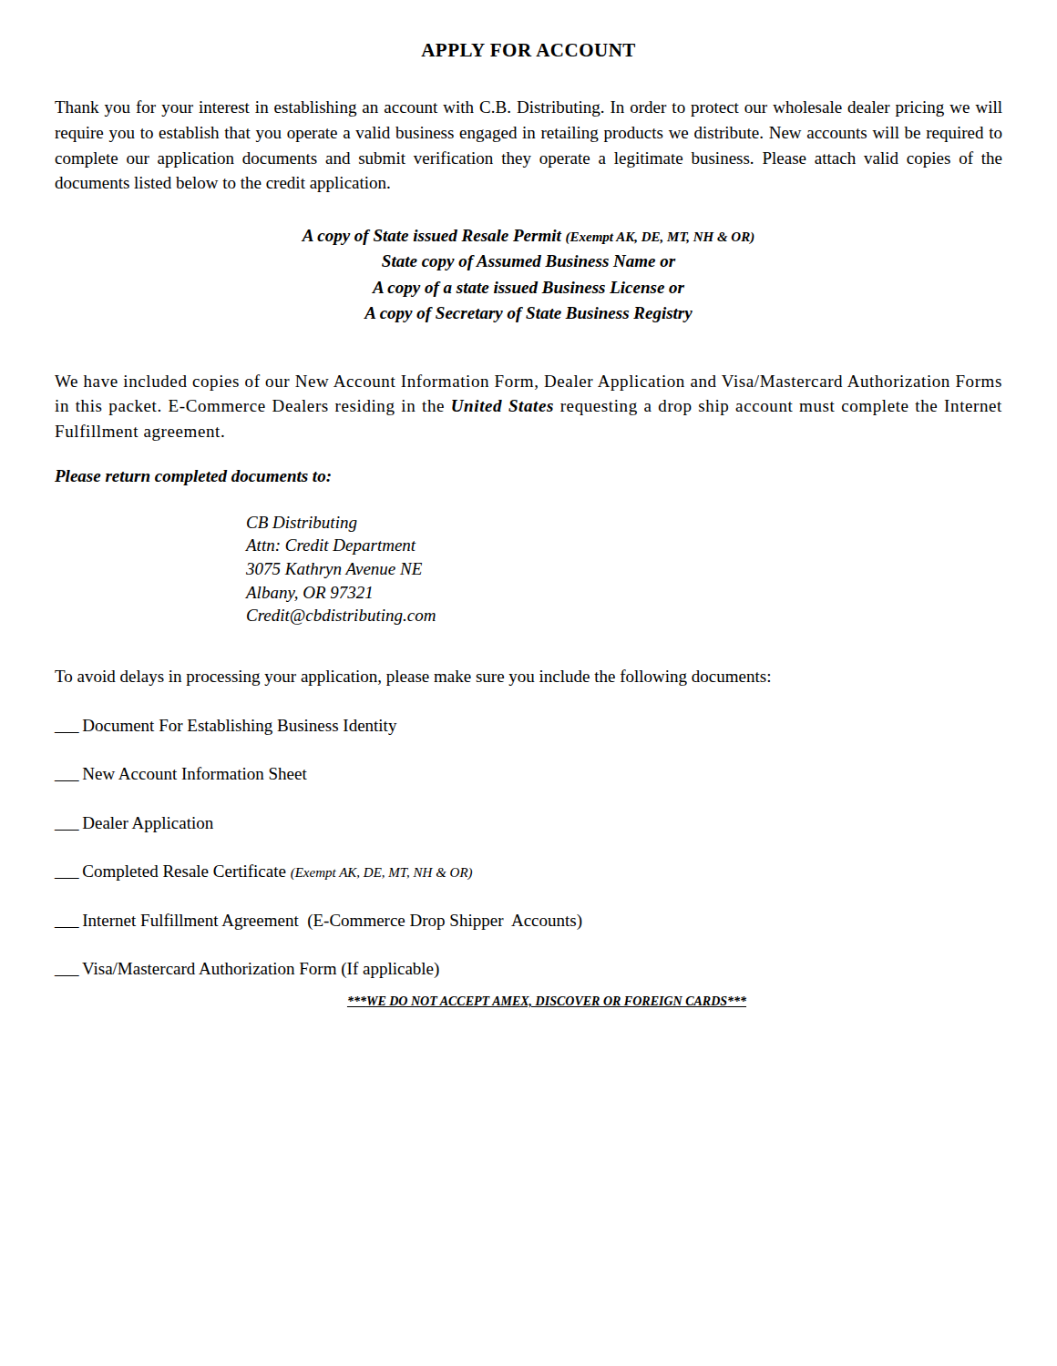APPLY FOR ACCOUNT
Thank you for your interest in establishing an account with C.B. Distributing. In order to protect our wholesale dealer pricing we will require you to establish that you operate a valid business engaged in retailing products we distribute. New accounts will be required to complete our application documents and submit verification they operate a legitimate business. Please attach valid copies of the documents listed below to the credit application.
A copy of State issued Resale Permit (Exempt AK, DE, MT, NH & OR)
State copy of Assumed Business Name or
A copy of a state issued Business License or
A copy of Secretary of State Business Registry
We have included copies of our New Account Information Form, Dealer Application and Visa/Mastercard Authorization Forms in this packet. E-Commerce Dealers residing in the United States requesting a drop ship account must complete the Internet Fulfillment agreement.
Please return completed documents to:
CB Distributing
Attn: Credit Department
3075 Kathryn Avenue NE
Albany, OR 97321
Credit@cbdistributing.com
To avoid delays in processing your application, please make sure you include the following documents:
___ Document For Establishing Business Identity
___ New Account Information Sheet
___ Dealer Application
___ Completed Resale Certificate (Exempt AK, DE, MT, NH & OR)
___ Internet Fulfillment Agreement (E-Commerce Drop Shipper Accounts)
___ Visa/Mastercard Authorization Form (If applicable)
***WE DO NOT ACCEPT AMEX, DISCOVER OR FOREIGN CARDS***